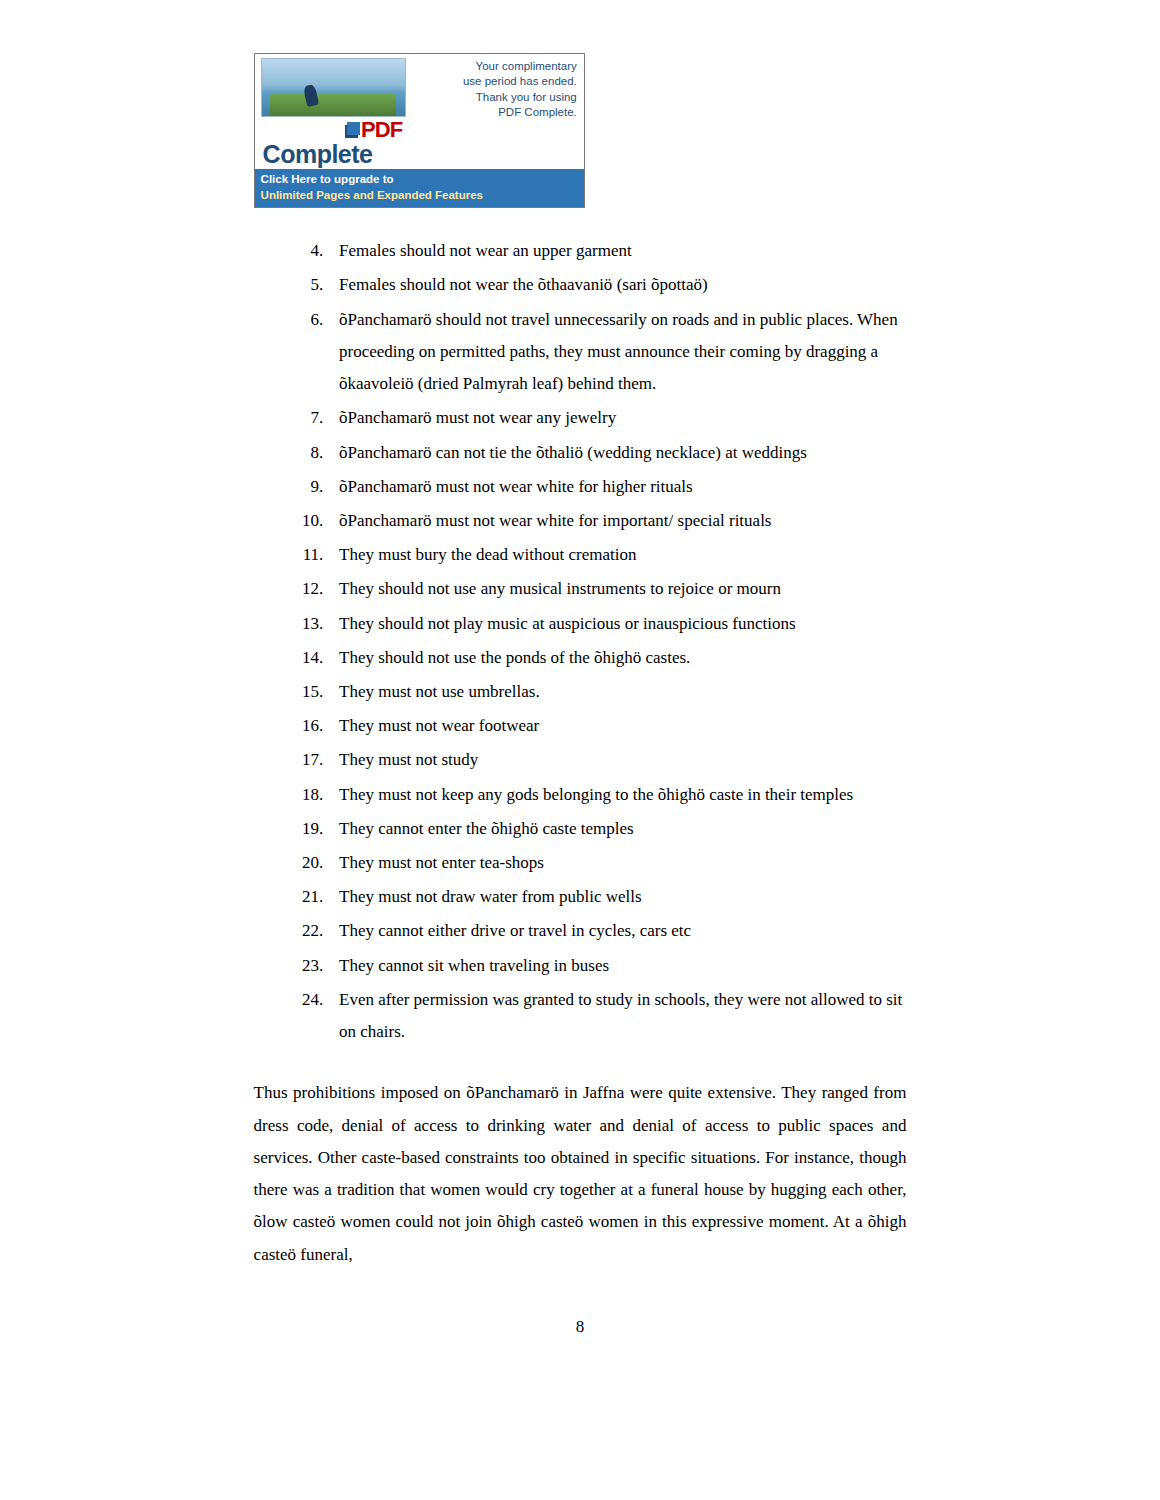PDF
Complete
Your complimentary
use period has ended.
Thank you for using
PDF Complete.
Click Here to upgrade to
Unlimited Pages and Expanded Features
Females should not wear an upper garment
Females should not wear the õthaavaniö (sari õpottaö)
õPanchamarö should not travel unnecessarily on roads and in public places. When proceeding on permitted paths, they must announce their coming by dragging a õkaavoleiö (dried Palmyrah leaf) behind them.
õPanchamarö must not wear any jewelry
õPanchamarö can not tie the õthaliö (wedding necklace) at weddings
õPanchamarö must not wear white for higher rituals
õPanchamarö must not wear white for important/ special rituals
They must bury the dead without cremation
They should not use any musical instruments to rejoice or mourn
They should not play music at auspicious or inauspicious functions
They should not use the ponds of the õhighö castes.
They must not use umbrellas.
They must not wear footwear
They must not study
They must not keep any gods belonging to the õhighö caste in their temples
They cannot enter the õhighö caste temples
They must not enter tea-shops
They must not draw water from public wells
They cannot either drive or travel in cycles, cars etc
They cannot sit when traveling in buses
Even after permission was granted to study in schools, they were not allowed to sit on chairs.
Thus prohibitions imposed on õPanchamarö in Jaffna were quite extensive. They ranged from dress code, denial of access to drinking water and denial of access to public spaces and services. Other caste-based constraints too obtained in specific situations. For instance, though there was a tradition that women would cry together at a funeral house by hugging each other, õlow casteö women could not join õhigh casteö women in this expressive moment. At a õhigh casteö funeral,
8